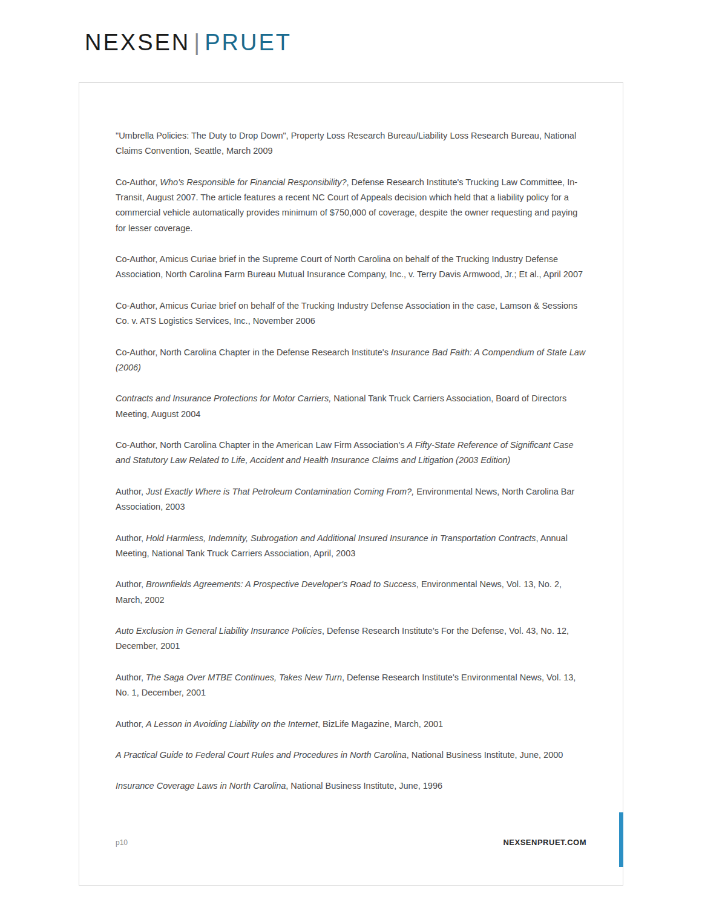NEXSEN|PRUET
"Umbrella Policies: The Duty to Drop Down", Property Loss Research Bureau/Liability Loss Research Bureau, National Claims Convention, Seattle, March 2009
Co-Author, Who's Responsible for Financial Responsibility?, Defense Research Institute's Trucking Law Committee, In-Transit, August 2007. The article features a recent NC Court of Appeals decision which held that a liability policy for a commercial vehicle automatically provides minimum of $750,000 of coverage, despite the owner requesting and paying for lesser coverage.
Co-Author, Amicus Curiae brief in the Supreme Court of North Carolina on behalf of the Trucking Industry Defense Association, North Carolina Farm Bureau Mutual Insurance Company, Inc., v. Terry Davis Armwood, Jr.; Et al., April 2007
Co-Author, Amicus Curiae brief on behalf of the Trucking Industry Defense Association in the case, Lamson & Sessions Co. v. ATS Logistics Services, Inc., November 2006
Co-Author, North Carolina Chapter in the Defense Research Institute's Insurance Bad Faith: A Compendium of State Law (2006)
Contracts and Insurance Protections for Motor Carriers, National Tank Truck Carriers Association, Board of Directors Meeting, August 2004
Co-Author, North Carolina Chapter in the American Law Firm Association's A Fifty-State Reference of Significant Case and Statutory Law Related to Life, Accident and Health Insurance Claims and Litigation (2003 Edition)
Author, Just Exactly Where is That Petroleum Contamination Coming From?, Environmental News, North Carolina Bar Association, 2003
Author, Hold Harmless, Indemnity, Subrogation and Additional Insured Insurance in Transportation Contracts, Annual Meeting, National Tank Truck Carriers Association, April, 2003
Author, Brownfields Agreements: A Prospective Developer's Road to Success, Environmental News, Vol. 13, No. 2, March, 2002
Auto Exclusion in General Liability Insurance Policies, Defense Research Institute's For the Defense, Vol. 43, No. 12, December, 2001
Author, The Saga Over MTBE Continues, Takes New Turn, Defense Research Institute's Environmental News, Vol. 13, No. 1, December, 2001
Author, A Lesson in Avoiding Liability on the Internet, BizLife Magazine, March, 2001
A Practical Guide to Federal Court Rules and Procedures in North Carolina, National Business Institute, June, 2000
Insurance Coverage Laws in North Carolina, National Business Institute, June, 1996
p10 NEXSENPRUET.COM